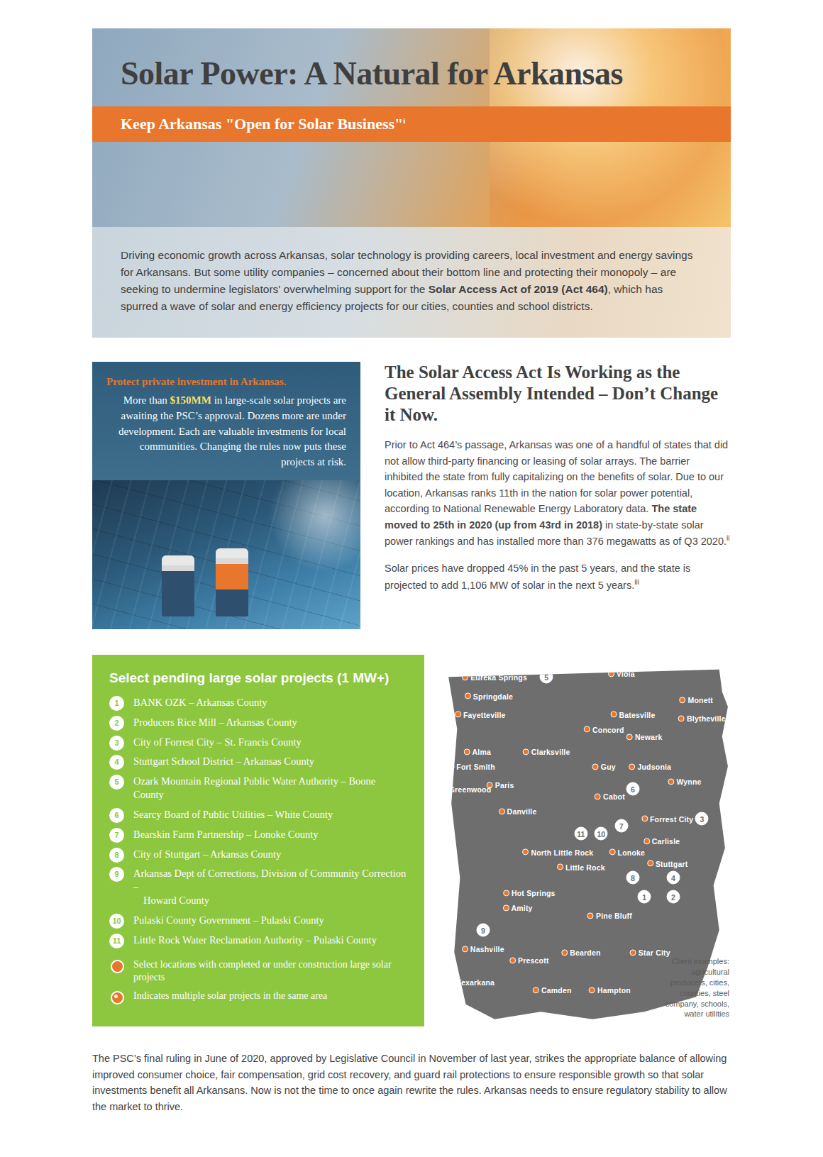Solar Power: A Natural for Arkansas
Keep Arkansas "Open for Solar Business"i
Driving economic growth across Arkansas, solar technology is providing careers, local investment and energy savings for Arkansans. But some utility companies – concerned about their bottom line and protecting their monopoly – are seeking to undermine legislators' overwhelming support for the Solar Access Act of 2019 (Act 464), which has spurred a wave of solar and energy efficiency projects for our cities, counties and school districts.
Protect private investment in Arkansas. More than $150MM in large-scale solar projects are awaiting the PSC’s approval. Dozens more are under development. Each are valuable investments for local communities. Changing the rules now puts these projects at risk.
The Solar Access Act Is Working as the General Assembly Intended – Don’t Change it Now.
Prior to Act 464’s passage, Arkansas was one of a handful of states that did not allow third-party financing or leasing of solar arrays. The barrier inhibited the state from fully capitalizing on the benefits of solar. Due to our location, Arkansas ranks 11th in the nation for solar power potential, according to National Renewable Energy Laboratory data. The state moved to 25th in 2020 (up from 43rd in 2018) in state-by-state solar power rankings and has installed more than 376 megawatts as of Q3 2020.ii
Solar prices have dropped 45% in the past 5 years, and the state is projected to add 1,106 MW of solar in the next 5 years.iii
Select pending large solar projects (1 MW+)
BANK OZK – Arkansas County
Producers Rice Mill – Arkansas County
City of Forrest City – St. Francis County
Stuttgart School District – Arkansas County
Ozark Mountain Regional Public Water Authority – Boone County
Searcy Board of Public Utilities – White County
Bearskin Farm Partnership – Lonoke County
City of Stuttgart – Arkansas County
Arkansas Dept of Corrections, Division of Community Correction – Howard County
Pulaski County Government – Pulaski County
Little Rock Water Reclamation Authority – Pulaski County
Select locations with completed or under construction large solar projects
Indicates multiple solar projects in the same area
Eureka Springs 5 Viola Springdale Fayetteville Monett Blytheville Batesville Concord Newark Alma Fort Smith Clarksville Guy Judsonia Wynne Paris Greenwood Cabot 6 Danville Forrest City 3 11 10 7 Carlisle North Little Rock Lonoke Little Rock Stuttgart 8 4 1 2 Hot Springs Amity Pine Bluff 9 Nashville Prescott Bearden Star City Texarkana Camden Hampton
Client examples: agricultural producers, cities, counties, steel company, schools, water utilities
The PSC’s final ruling in June of 2020, approved by Legislative Council in November of last year, strikes the appropriate balance of allowing improved consumer choice, fair compensation, grid cost recovery, and guard rail protections to ensure responsible growth so that solar investments benefit all Arkansans. Now is not the time to once again rewrite the rules. Arkansas needs to ensure regulatory stability to allow the market to thrive.